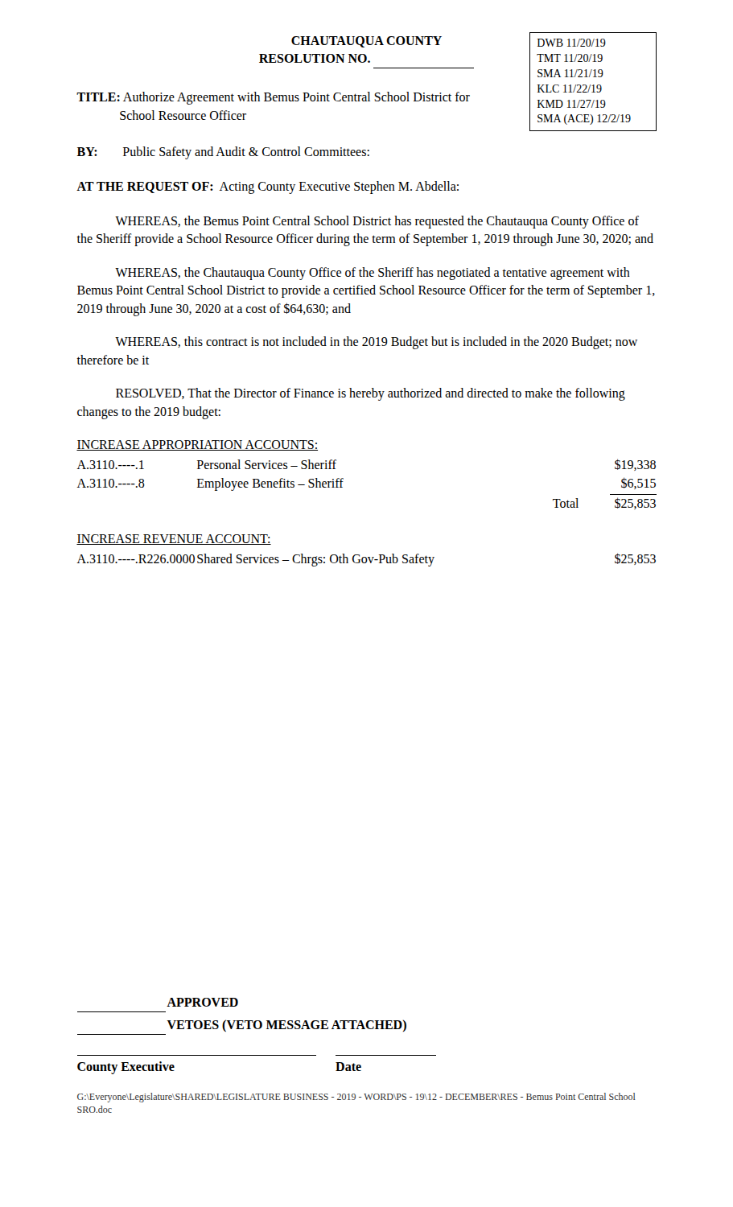DWB 11/20/19
TMT 11/20/19
SMA 11/21/19
KLC 11/22/19
KMD 11/27/19
SMA (ACE) 12/2/19
CHAUTAUQUA COUNTY RESOLUTION NO.
TITLE: Authorize Agreement with Bemus Point Central School District for School Resource Officer
BY: Public Safety and Audit & Control Committees:
AT THE REQUEST OF: Acting County Executive Stephen M. Abdella:
WHEREAS, the Bemus Point Central School District has requested the Chautauqua County Office of the Sheriff provide a School Resource Officer during the term of September 1, 2019 through June 30, 2020; and
WHEREAS, the Chautauqua County Office of the Sheriff has negotiated a tentative agreement with Bemus Point Central School District to provide a certified School Resource Officer for the term of September 1, 2019 through June 30, 2020 at a cost of $64,630; and
WHEREAS, this contract is not included in the 2019 Budget but is included in the 2020 Budget; now therefore be it
RESOLVED, That the Director of Finance is hereby authorized and directed to make the following changes to the 2019 budget:
INCREASE APPROPRIATION ACCOUNTS:
| A.3110.----.1 | Personal Services – Sheriff | $19,338 |
| A.3110.----.8 | Employee Benefits – Sheriff | $6,515 |
| | Total | $25,853 |
INCREASE REVENUE ACCOUNT:
| A.3110.----.R226.0000 | Shared Services – Chrgs: Oth Gov-Pub Safety | $25,853 |
APPROVED
VETOES (VETO MESSAGE ATTACHED)
County Executive Date
G:\Everyone\Legislature\SHARED\LEGISLATURE BUSINESS - 2019 - WORD\PS - 19\12 - DECEMBER\RES - Bemus Point Central School SRO.doc